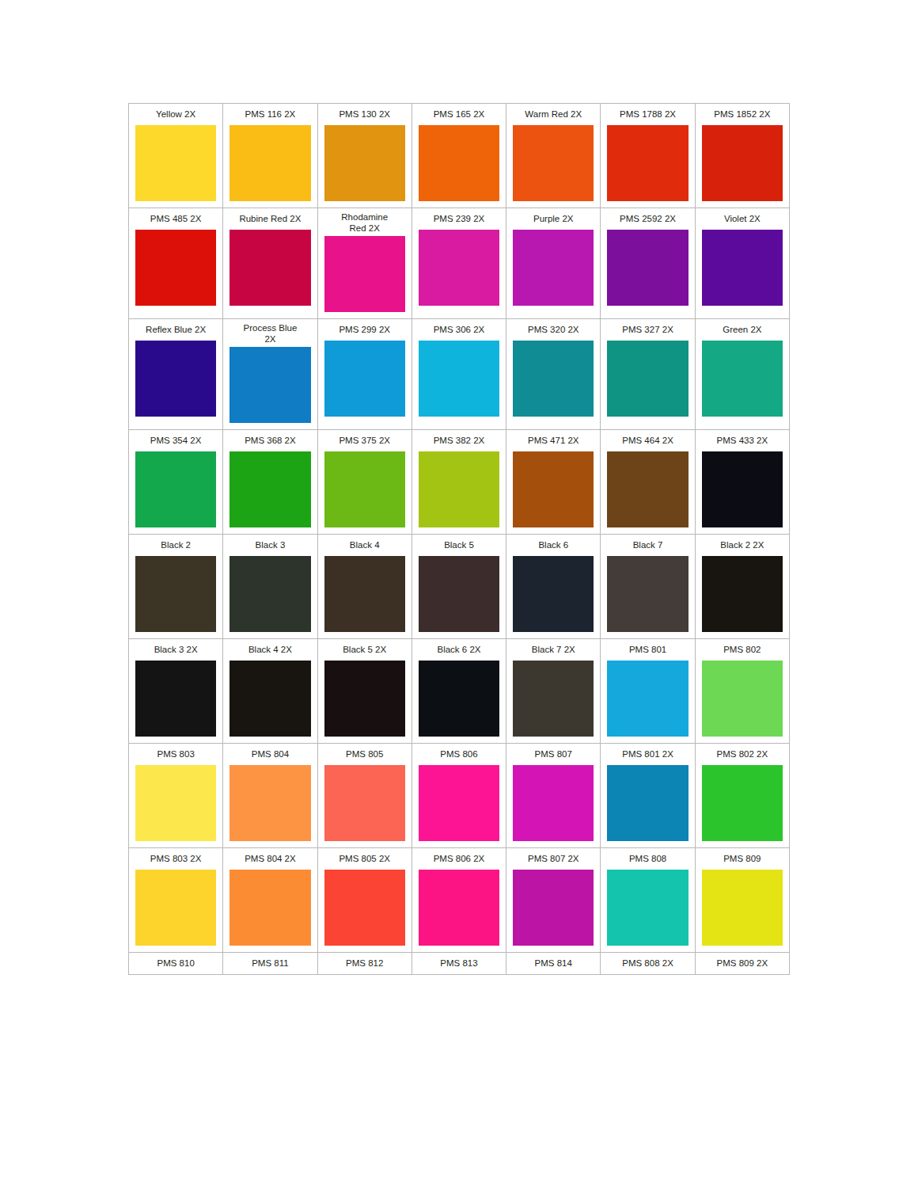| Yellow 2X | PMS 116 2X | PMS 130 2X | PMS 165 2X | Warm Red 2X | PMS 1788 2X | PMS 1852 2X |
| PMS 485 2X | Rubine Red 2X | Rhodamine Red 2X | PMS 239 2X | Purple 2X | PMS 2592 2X | Violet 2X |
| Reflex Blue 2X | Process Blue 2X | PMS 299 2X | PMS 306 2X | PMS 320 2X | PMS 327 2X | Green 2X |
| PMS 354 2X | PMS 368 2X | PMS 375 2X | PMS 382 2X | PMS 471 2X | PMS 464 2X | PMS 433 2X |
| Black 2 | Black 3 | Black 4 | Black 5 | Black 6 | Black 7 | Black 2 2X |
| Black 3 2X | Black 4 2X | Black 5 2X | Black 6 2X | Black 7 2X | PMS 801 | PMS 802 |
| PMS 803 | PMS 804 | PMS 805 | PMS 806 | PMS 807 | PMS 801 2X | PMS 802 2X |
| PMS 803 2X | PMS 804 2X | PMS 805 2X | PMS 806 2X | PMS 807 2X | PMS 808 | PMS 809 |
| PMS 810 | PMS 811 | PMS 812 | PMS 813 | PMS 814 | PMS 808 2X | PMS 809 2X |